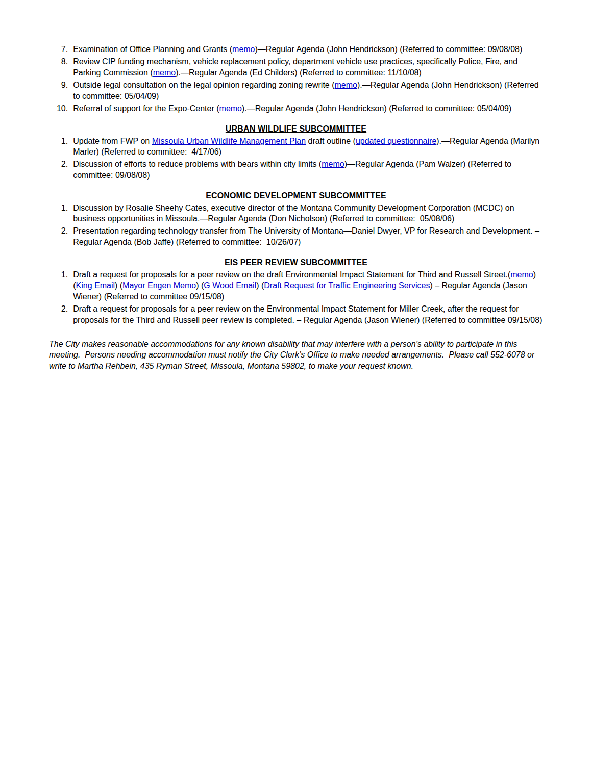Examination of Office Planning and Grants (memo)—Regular Agenda (John Hendrickson) (Referred to committee: 09/08/08)
Review CIP funding mechanism, vehicle replacement policy, department vehicle use practices, specifically Police, Fire, and Parking Commission (memo).—Regular Agenda (Ed Childers) (Referred to committee: 11/10/08)
Outside legal consultation on the legal opinion regarding zoning rewrite (memo).—Regular Agenda (John Hendrickson) (Referred to committee: 05/04/09)
Referral of support for the Expo-Center (memo).—Regular Agenda (John Hendrickson) (Referred to committee: 05/04/09)
URBAN WILDLIFE SUBCOMMITTEE
Update from FWP on Missoula Urban Wildlife Management Plan draft outline (updated questionnaire).—Regular Agenda (Marilyn Marler) (Referred to committee: 4/17/06)
Discussion of efforts to reduce problems with bears within city limits (memo)—Regular Agenda (Pam Walzer) (Referred to committee: 09/08/08)
ECONOMIC DEVELOPMENT SUBCOMMITTEE
Discussion by Rosalie Sheehy Cates, executive director of the Montana Community Development Corporation (MCDC) on business opportunities in Missoula.—Regular Agenda (Don Nicholson) (Referred to committee: 05/08/06)
Presentation regarding technology transfer from The University of Montana—Daniel Dwyer, VP for Research and Development. – Regular Agenda (Bob Jaffe) (Referred to committee: 10/26/07)
EIS PEER REVIEW SUBCOMMITTEE
Draft a request for proposals for a peer review on the draft Environmental Impact Statement for Third and Russell Street.(memo) (King Email) (Mayor Engen Memo) (G Wood Email) (Draft Request for Traffic Engineering Services) – Regular Agenda (Jason Wiener) (Referred to committee 09/15/08)
Draft a request for proposals for a peer review on the Environmental Impact Statement for Miller Creek, after the request for proposals for the Third and Russell peer review is completed. – Regular Agenda (Jason Wiener) (Referred to committee 09/15/08)
The City makes reasonable accommodations for any known disability that may interfere with a person’s ability to participate in this meeting. Persons needing accommodation must notify the City Clerk’s Office to make needed arrangements. Please call 552-6078 or write to Martha Rehbein, 435 Ryman Street, Missoula, Montana 59802, to make your request known.